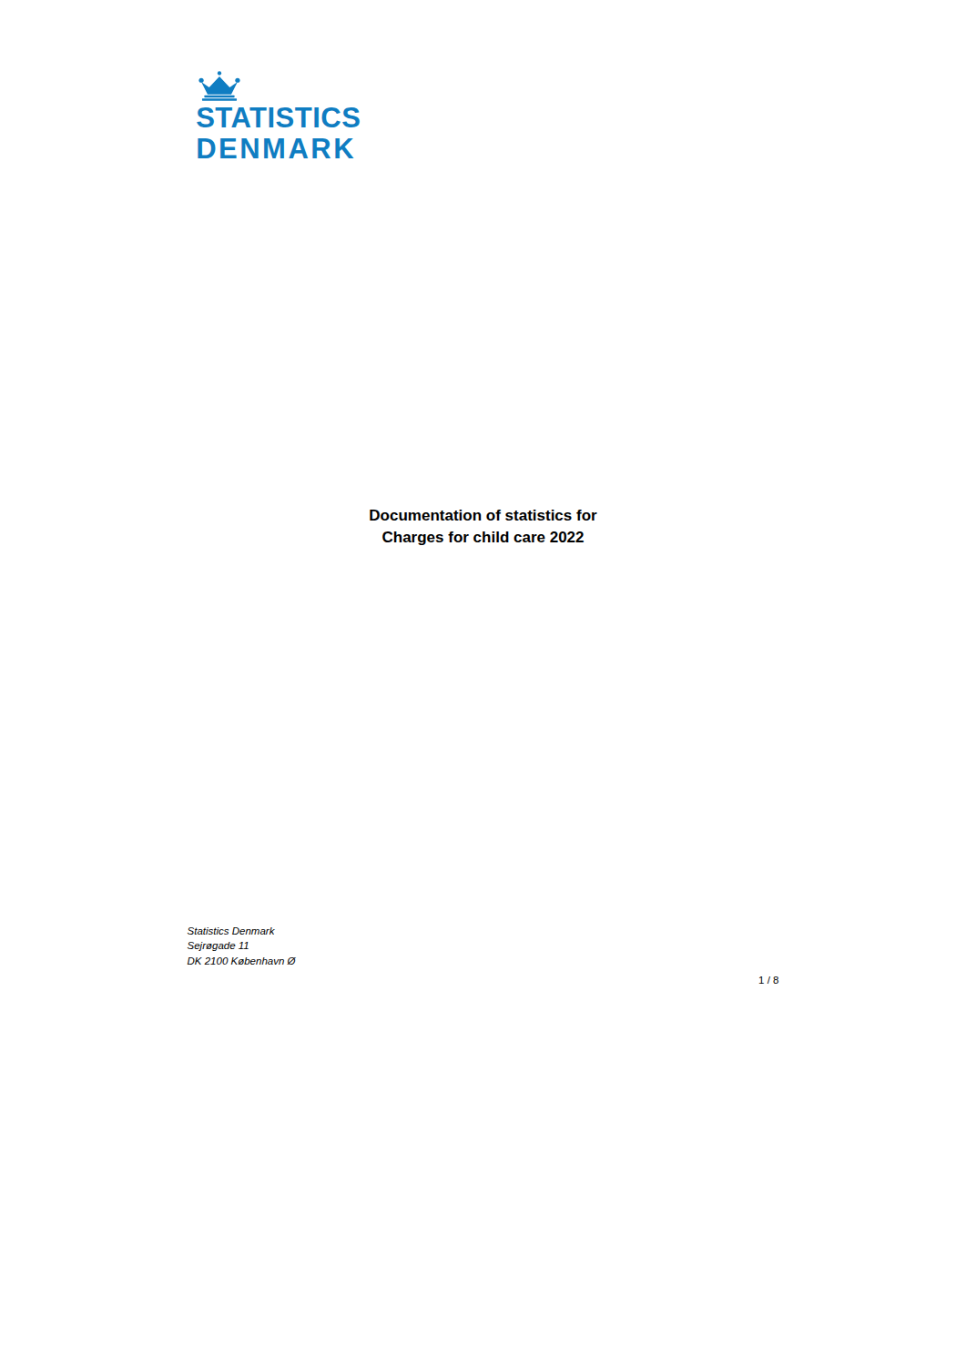STATISTICS
DENMARK
Documentation of statistics for
Charges for child care 2022
Statistics Denmark
Sejrøgade 11
DK 2100 København Ø 1 / 8